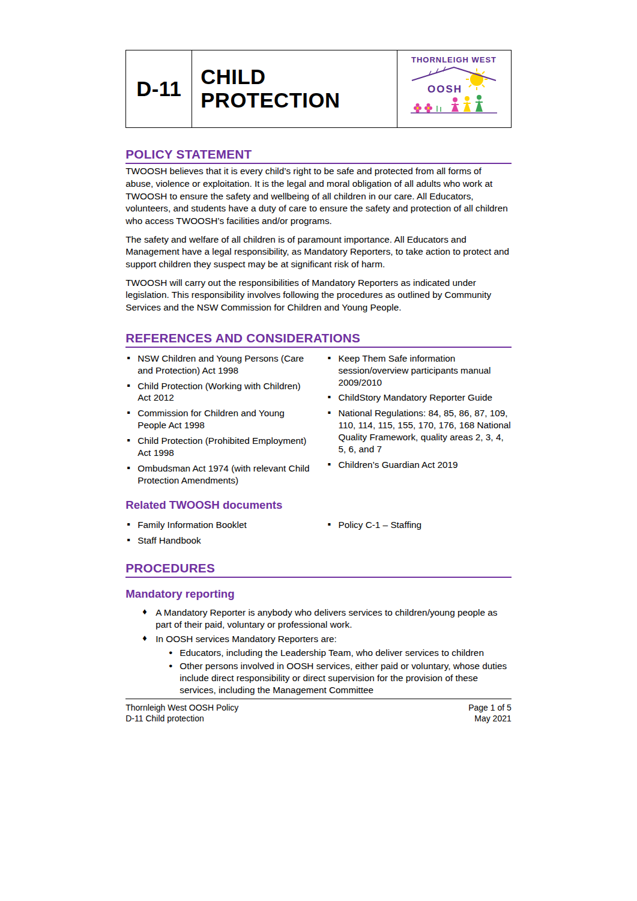D-11
CHILD PROTECTION
THORNLEIGH WEST OOSH
POLICY STATEMENT
TWOOSH believes that it is every child’s right to be safe and protected from all forms of abuse, violence or exploitation. It is the legal and moral obligation of all adults who work at TWOOSH to ensure the safety and wellbeing of all children in our care. All Educators, volunteers, and students have a duty of care to ensure the safety and protection of all children who access TWOOSH’s facilities and/or programs.
The safety and welfare of all children is of paramount importance. All Educators and Management have a legal responsibility, as Mandatory Reporters, to take action to protect and support children they suspect may be at significant risk of harm.
TWOOSH will carry out the responsibilities of Mandatory Reporters as indicated under legislation. This responsibility involves following the procedures as outlined by Community Services and the NSW Commission for Children and Young People.
REFERENCES AND CONSIDERATIONS
NSW Children and Young Persons (Care and Protection) Act 1998
Child Protection (Working with Children) Act 2012
Commission for Children and Young People Act 1998
Child Protection (Prohibited Employment) Act 1998
Ombudsman Act 1974 (with relevant Child Protection Amendments)
Keep Them Safe information session/overview participants manual 2009/2010
ChildStory Mandatory Reporter Guide
National Regulations: 84, 85, 86, 87, 109, 110, 114, 115, 155, 170, 176, 168 National Quality Framework, quality areas 2, 3, 4, 5, 6, and 7
Children’s Guardian Act 2019
Related TWOOSH documents
Family Information Booklet
Staff Handbook
Policy C-1 – Staffing
PROCEDURES
Mandatory reporting
A Mandatory Reporter is anybody who delivers services to children/young people as part of their paid, voluntary or professional work.
In OOSH services Mandatory Reporters are:
Educators, including the Leadership Team, who deliver services to children
Other persons involved in OOSH services, either paid or voluntary, whose duties include direct responsibility or direct supervision for the provision of these services, including the Management Committee
Thornleigh West OOSH Policy Page 1 of 5
D-11 Child protection May 2021